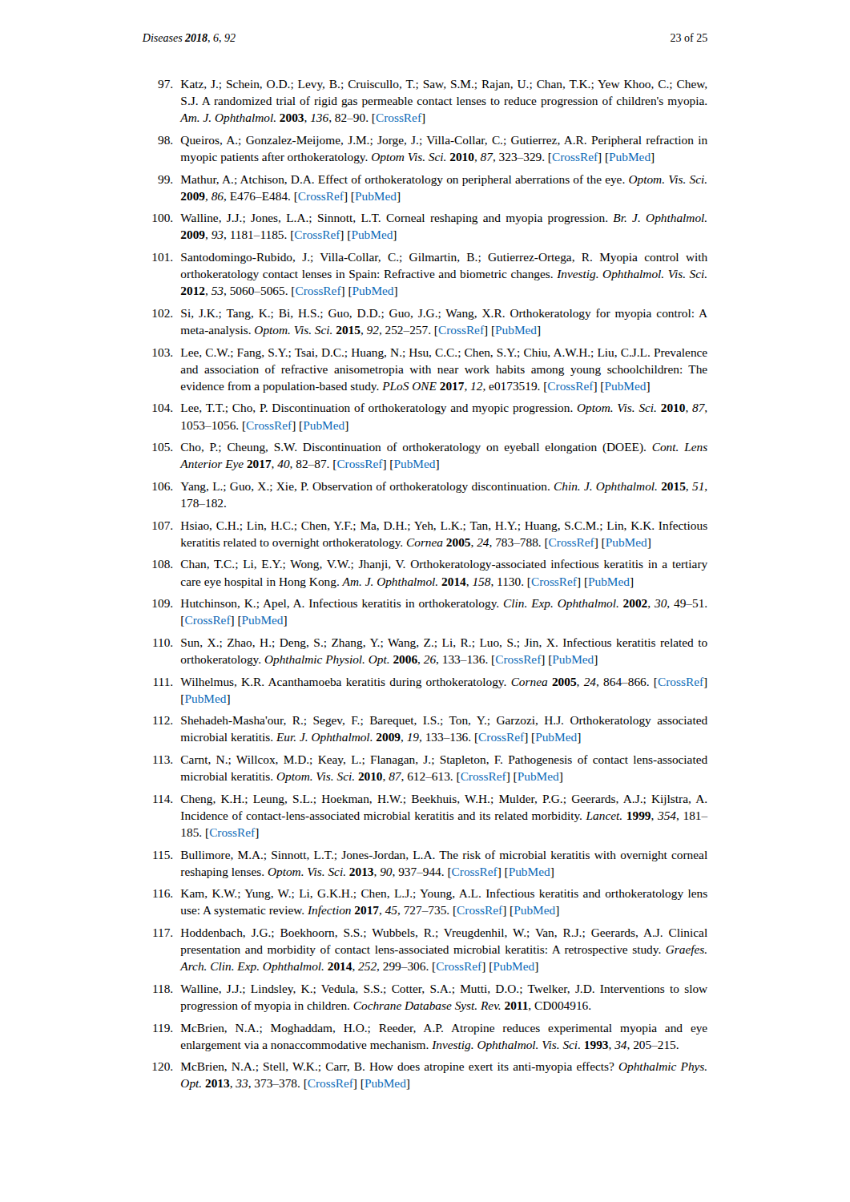Diseases 2018, 6, 92 23 of 25
Katz, J.; Schein, O.D.; Levy, B.; Cruiscullo, T.; Saw, S.M.; Rajan, U.; Chan, T.K.; Yew Khoo, C.; Chew, S.J. A randomized trial of rigid gas permeable contact lenses to reduce progression of children's myopia. Am. J. Ophthalmol. 2003, 136, 82–90. [CrossRef]
Queiros, A.; Gonzalez-Meijome, J.M.; Jorge, J.; Villa-Collar, C.; Gutierrez, A.R. Peripheral refraction in myopic patients after orthokeratology. Optom Vis. Sci. 2010, 87, 323–329. [CrossRef] [PubMed]
Mathur, A.; Atchison, D.A. Effect of orthokeratology on peripheral aberrations of the eye. Optom. Vis. Sci. 2009, 86, E476–E484. [CrossRef] [PubMed]
Walline, J.J.; Jones, L.A.; Sinnott, L.T. Corneal reshaping and myopia progression. Br. J. Ophthalmol. 2009, 93, 1181–1185. [CrossRef] [PubMed]
Santodomingo-Rubido, J.; Villa-Collar, C.; Gilmartin, B.; Gutierrez-Ortega, R. Myopia control with orthokeratology contact lenses in Spain: Refractive and biometric changes. Investig. Ophthalmol. Vis. Sci. 2012, 53, 5060–5065. [CrossRef] [PubMed]
Si, J.K.; Tang, K.; Bi, H.S.; Guo, D.D.; Guo, J.G.; Wang, X.R. Orthokeratology for myopia control: A meta-analysis. Optom. Vis. Sci. 2015, 92, 252–257. [CrossRef] [PubMed]
Lee, C.W.; Fang, S.Y.; Tsai, D.C.; Huang, N.; Hsu, C.C.; Chen, S.Y.; Chiu, A.W.H.; Liu, C.J.L. Prevalence and association of refractive anisometropia with near work habits among young schoolchildren: The evidence from a population-based study. PLoS ONE 2017, 12, e0173519. [CrossRef] [PubMed]
Lee, T.T.; Cho, P. Discontinuation of orthokeratology and myopic progression. Optom. Vis. Sci. 2010, 87, 1053–1056. [CrossRef] [PubMed]
Cho, P.; Cheung, S.W. Discontinuation of orthokeratology on eyeball elongation (DOEE). Cont. Lens Anterior Eye 2017, 40, 82–87. [CrossRef] [PubMed]
Yang, L.; Guo, X.; Xie, P. Observation of orthokeratology discontinuation. Chin. J. Ophthalmol. 2015, 51, 178–182.
Hsiao, C.H.; Lin, H.C.; Chen, Y.F.; Ma, D.H.; Yeh, L.K.; Tan, H.Y.; Huang, S.C.M.; Lin, K.K. Infectious keratitis related to overnight orthokeratology. Cornea 2005, 24, 783–788. [CrossRef] [PubMed]
Chan, T.C.; Li, E.Y.; Wong, V.W.; Jhanji, V. Orthokeratology-associated infectious keratitis in a tertiary care eye hospital in Hong Kong. Am. J. Ophthalmol. 2014, 158, 1130. [CrossRef] [PubMed]
Hutchinson, K.; Apel, A. Infectious keratitis in orthokeratology. Clin. Exp. Ophthalmol. 2002, 30, 49–51. [CrossRef] [PubMed]
Sun, X.; Zhao, H.; Deng, S.; Zhang, Y.; Wang, Z.; Li, R.; Luo, S.; Jin, X. Infectious keratitis related to orthokeratology. Ophthalmic Physiol. Opt. 2006, 26, 133–136. [CrossRef] [PubMed]
Wilhelmus, K.R. Acanthamoeba keratitis during orthokeratology. Cornea 2005, 24, 864–866. [CrossRef] [PubMed]
Shehadeh-Masha'our, R.; Segev, F.; Barequet, I.S.; Ton, Y.; Garzozi, H.J. Orthokeratology associated microbial keratitis. Eur. J. Ophthalmol. 2009, 19, 133–136. [CrossRef] [PubMed]
Carnt, N.; Willcox, M.D.; Keay, L.; Flanagan, J.; Stapleton, F. Pathogenesis of contact lens-associated microbial keratitis. Optom. Vis. Sci. 2010, 87, 612–613. [CrossRef] [PubMed]
Cheng, K.H.; Leung, S.L.; Hoekman, H.W.; Beekhuis, W.H.; Mulder, P.G.; Geerards, A.J.; Kijlstra, A. Incidence of contact-lens-associated microbial keratitis and its related morbidity. Lancet. 1999, 354, 181–185. [CrossRef]
Bullimore, M.A.; Sinnott, L.T.; Jones-Jordan, L.A. The risk of microbial keratitis with overnight corneal reshaping lenses. Optom. Vis. Sci. 2013, 90, 937–944. [CrossRef] [PubMed]
Kam, K.W.; Yung, W.; Li, G.K.H.; Chen, L.J.; Young, A.L. Infectious keratitis and orthokeratology lens use: A systematic review. Infection 2017, 45, 727–735. [CrossRef] [PubMed]
Hoddenbach, J.G.; Boekhoorn, S.S.; Wubbels, R.; Vreugdenhil, W.; Van, R.J.; Geerards, A.J. Clinical presentation and morbidity of contact lens-associated microbial keratitis: A retrospective study. Graefes. Arch. Clin. Exp. Ophthalmol. 2014, 252, 299–306. [CrossRef] [PubMed]
Walline, J.J.; Lindsley, K.; Vedula, S.S.; Cotter, S.A.; Mutti, D.O.; Twelker, J.D. Interventions to slow progression of myopia in children. Cochrane Database Syst. Rev. 2011, CD004916.
McBrien, N.A.; Moghaddam, H.O.; Reeder, A.P. Atropine reduces experimental myopia and eye enlargement via a nonaccommodative mechanism. Investig. Ophthalmol. Vis. Sci. 1993, 34, 205–215.
McBrien, N.A.; Stell, W.K.; Carr, B. How does atropine exert its anti-myopia effects? Ophthalmic Phys. Opt. 2013, 33, 373–378. [CrossRef] [PubMed]